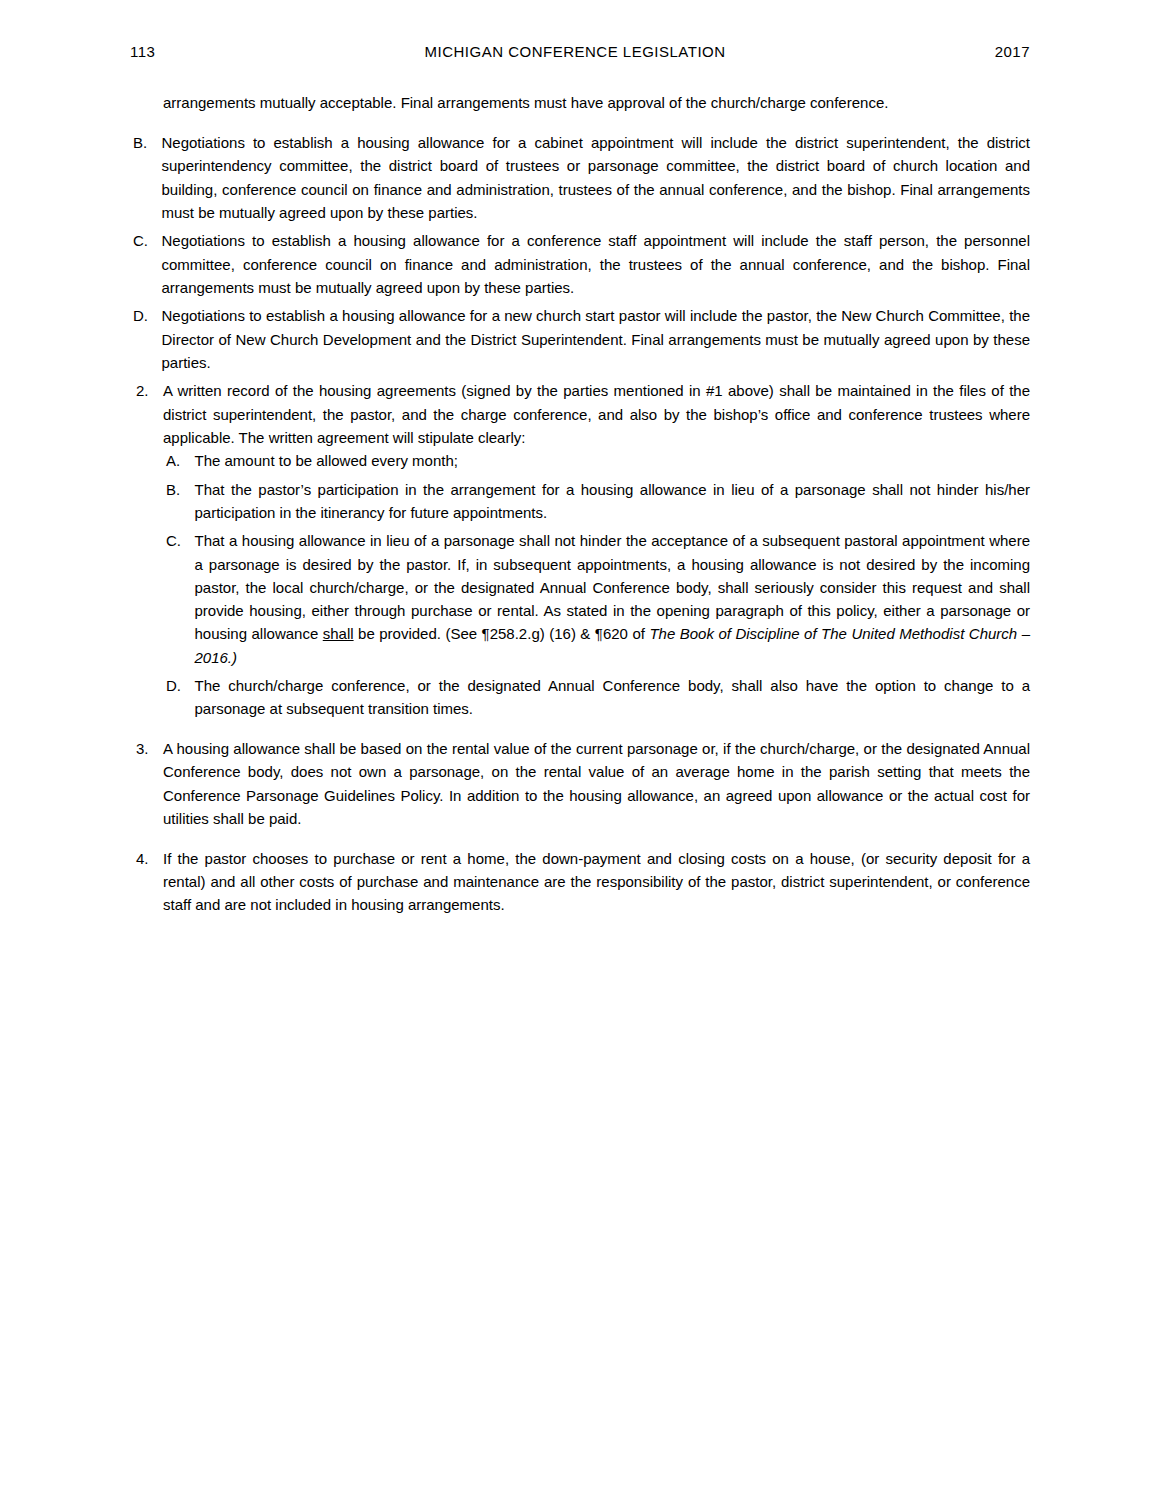113 Michigan Conference Legislation 2017
arrangements mutually acceptable. Final arrangements must have approval of the church/charge conference.
Negotiations to establish a housing allowance for a cabinet appointment will include the district superintendent, the district superintendency committee, the district board of trustees or parsonage committee, the district board of church location and building, conference council on finance and administration, trustees of the annual conference, and the bishop. Final arrangements must be mutually agreed upon by these parties.
Negotiations to establish a housing allowance for a conference staff appointment will include the staff person, the personnel committee, conference council on finance and administration, the trustees of the annual conference, and the bishop. Final arrangements must be mutually agreed upon by these parties.
Negotiations to establish a housing allowance for a new church start pastor will include the pastor, the New Church Committee, the Director of New Church Development and the District Superintendent. Final arrangements must be mutually agreed upon by these parties.
A written record of the housing agreements (signed by the parties mentioned in #1 above) shall be maintained in the files of the district superintendent, the pastor, and the charge conference, and also by the bishop’s office and conference trustees where applicable. The written agreement will stipulate clearly:
The amount to be allowed every month;
That the pastor’s participation in the arrangement for a housing allowance in lieu of a parsonage shall not hinder his/her participation in the itinerancy for future appointments.
That a housing allowance in lieu of a parsonage shall not hinder the acceptance of a subsequent pastoral appointment where a parsonage is desired by the pastor. If, in subsequent appointments, a housing allowance is not desired by the incoming pastor, the local church/charge, or the designated Annual Conference body, shall seriously consider this request and shall provide housing, either through purchase or rental. As stated in the opening paragraph of this policy, either a parsonage or housing allowance shall be provided. (See ¶258.2.g) (16) & ¶620 of The Book of Discipline of The United Methodist Church – 2016.)
The church/charge conference, or the designated Annual Conference body, shall also have the option to change to a parsonage at subsequent transition times.
A housing allowance shall be based on the rental value of the current parsonage or, if the church/charge, or the designated Annual Conference body, does not own a parsonage, on the rental value of an average home in the parish setting that meets the Conference Parsonage Guidelines Policy. In addition to the housing allowance, an agreed upon allowance or the actual cost for utilities shall be paid.
If the pastor chooses to purchase or rent a home, the down-payment and closing costs on a house, (or security deposit for a rental) and all other costs of purchase and maintenance are the responsibility of the pastor, district superintendent, or conference staff and are not included in housing arrangements.